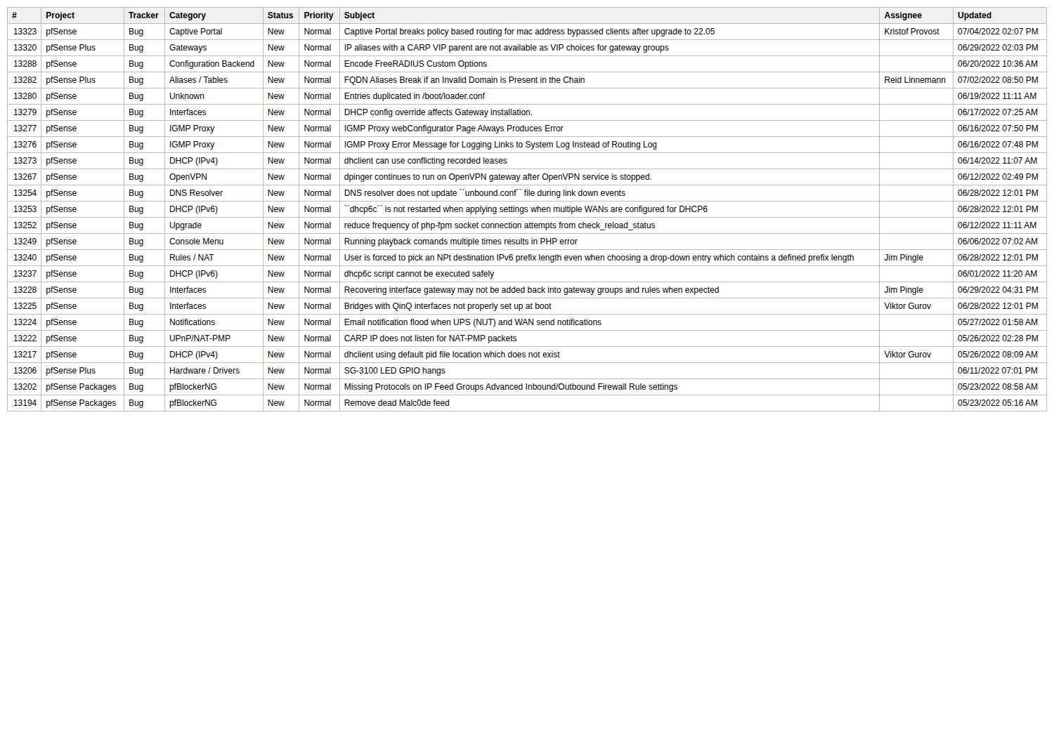| # | Project | Tracker | Category | Status | Priority | Subject | Assignee | Updated |
| --- | --- | --- | --- | --- | --- | --- | --- | --- |
| 13323 | pfSense | Bug | Captive Portal | New | Normal | Captive Portal breaks policy based routing for mac address bypassed clients after upgrade to 22.05 | Kristof Provost | 07/04/2022 02:07 PM |
| 13320 | pfSense Plus | Bug | Gateways | New | Normal | IP aliases with a CARP VIP parent are not available as VIP choices for gateway groups | | 06/29/2022 02:03 PM |
| 13288 | pfSense | Bug | Configuration Backend | New | Normal | Encode FreeRADIUS Custom Options | | 06/20/2022 10:36 AM |
| 13282 | pfSense Plus | Bug | Aliases / Tables | New | Normal | FQDN Aliases Break if an Invalid Domain is Present in the Chain | Reid Linnemann | 07/02/2022 08:50 PM |
| 13280 | pfSense | Bug | Unknown | New | Normal | Entries duplicated in /boot/loader.conf | | 06/19/2022 11:11 AM |
| 13279 | pfSense | Bug | Interfaces | New | Normal | DHCP config override affects Gateway installation. | | 06/17/2022 07:25 AM |
| 13277 | pfSense | Bug | IGMP Proxy | New | Normal | IGMP Proxy webConfigurator Page Always Produces Error | | 06/16/2022 07:50 PM |
| 13276 | pfSense | Bug | IGMP Proxy | New | Normal | IGMP Proxy Error Message for Logging Links to System Log Instead of Routing Log | | 06/16/2022 07:48 PM |
| 13273 | pfSense | Bug | DHCP (IPv4) | New | Normal | dhclient can use conflicting recorded leases | | 06/14/2022 11:07 AM |
| 13267 | pfSense | Bug | OpenVPN | New | Normal | dpinger continues to run on OpenVPN gateway after OpenVPN service is stopped. | | 06/12/2022 02:49 PM |
| 13254 | pfSense | Bug | DNS Resolver | New | Normal | DNS resolver does not update ``unbound.conf`` file during link down events | | 06/28/2022 12:01 PM |
| 13253 | pfSense | Bug | DHCP (IPv6) | New | Normal | ``dhcp6c`` is not restarted when applying settings when multiple WANs are configured for DHCP6 | | 06/28/2022 12:01 PM |
| 13252 | pfSense | Bug | Upgrade | New | Normal | reduce frequency of php-fpm socket connection attempts from check_reload_status | | 06/12/2022 11:11 AM |
| 13249 | pfSense | Bug | Console Menu | New | Normal | Running playback comands multiple times results in PHP error | | 06/06/2022 07:02 AM |
| 13240 | pfSense | Bug | Rules / NAT | New | Normal | User is forced to pick an NPt destination IPv6 prefix length even when choosing a drop-down entry which contains a defined prefix length | Jim Pingle | 06/28/2022 12:01 PM |
| 13237 | pfSense | Bug | DHCP (IPv6) | New | Normal | dhcp6c script cannot be executed safely | | 06/01/2022 11:20 AM |
| 13228 | pfSense | Bug | Interfaces | New | Normal | Recovering interface gateway may not be added back into gateway groups and rules when expected | Jim Pingle | 06/29/2022 04:31 PM |
| 13225 | pfSense | Bug | Interfaces | New | Normal | Bridges with QinQ interfaces not properly set up at boot | Viktor Gurov | 06/28/2022 12:01 PM |
| 13224 | pfSense | Bug | Notifications | New | Normal | Email notification flood when UPS (NUT) and WAN send notifications | | 05/27/2022 01:58 AM |
| 13222 | pfSense | Bug | UPnP/NAT-PMP | New | Normal | CARP IP does not listen for NAT-PMP packets | | 05/26/2022 02:28 PM |
| 13217 | pfSense | Bug | DHCP (IPv4) | New | Normal | dhclient using default pid file location which does not exist | Viktor Gurov | 05/26/2022 08:09 AM |
| 13206 | pfSense Plus | Bug | Hardware / Drivers | New | Normal | SG-3100 LED GPIO hangs | | 06/11/2022 07:01 PM |
| 13202 | pfSense Packages | Bug | pfBlockerNG | New | Normal | Missing Protocols on IP Feed Groups Advanced Inbound/Outbound Firewall Rule settings | | 05/23/2022 08:58 AM |
| 13194 | pfSense Packages | Bug | pfBlockerNG | New | Normal | Remove dead Malc0de feed | | 05/23/2022 05:16 AM |